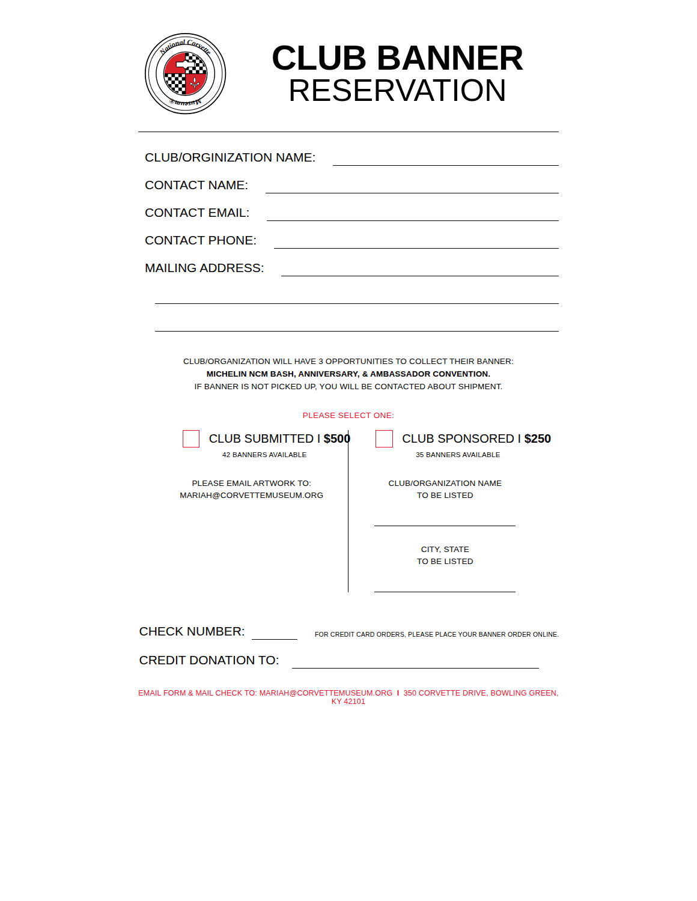National Corvette Museum®
CLUB BANNER
RESERVATION
CLUB/ORGINIZATION NAME:
CONTACT NAME:
CONTACT EMAIL:
CONTACT PHONE:
MAILING ADDRESS:
CLUB/ORGANIZATION WILL HAVE 3 OPPORTUNITIES TO COLLECT THEIR BANNER:
MICHELIN NCM BASH, ANNIVERSARY, & AMBASSADOR CONVENTION.
IF BANNER IS NOT PICKED UP, YOU WILL BE CONTACTED ABOUT SHIPMENT.
PLEASE SELECT ONE:
CLUB SUBMITTED I $500
42 BANNERS AVAILABLE
PLEASE EMAIL ARTWORK TO:
MARIAH@CORVETTEMUSEUM.ORG
CLUB SPONSORED I $250
35 BANNERS AVAILABLE
CLUB/ORGANIZATION NAME
TO BE LISTED
CITY, STATE
TO BE LISTED
CHECK NUMBER: FOR CREDIT CARD ORDERS, PLEASE PLACE YOUR BANNER ORDER ONLINE.
CREDIT DONATION TO:
EMAIL FORM & MAIL CHECK TO: MARIAH@CORVETTEMUSEUM.ORG I 350 CORVETTE DRIVE, BOWLING GREEN, KY 42101